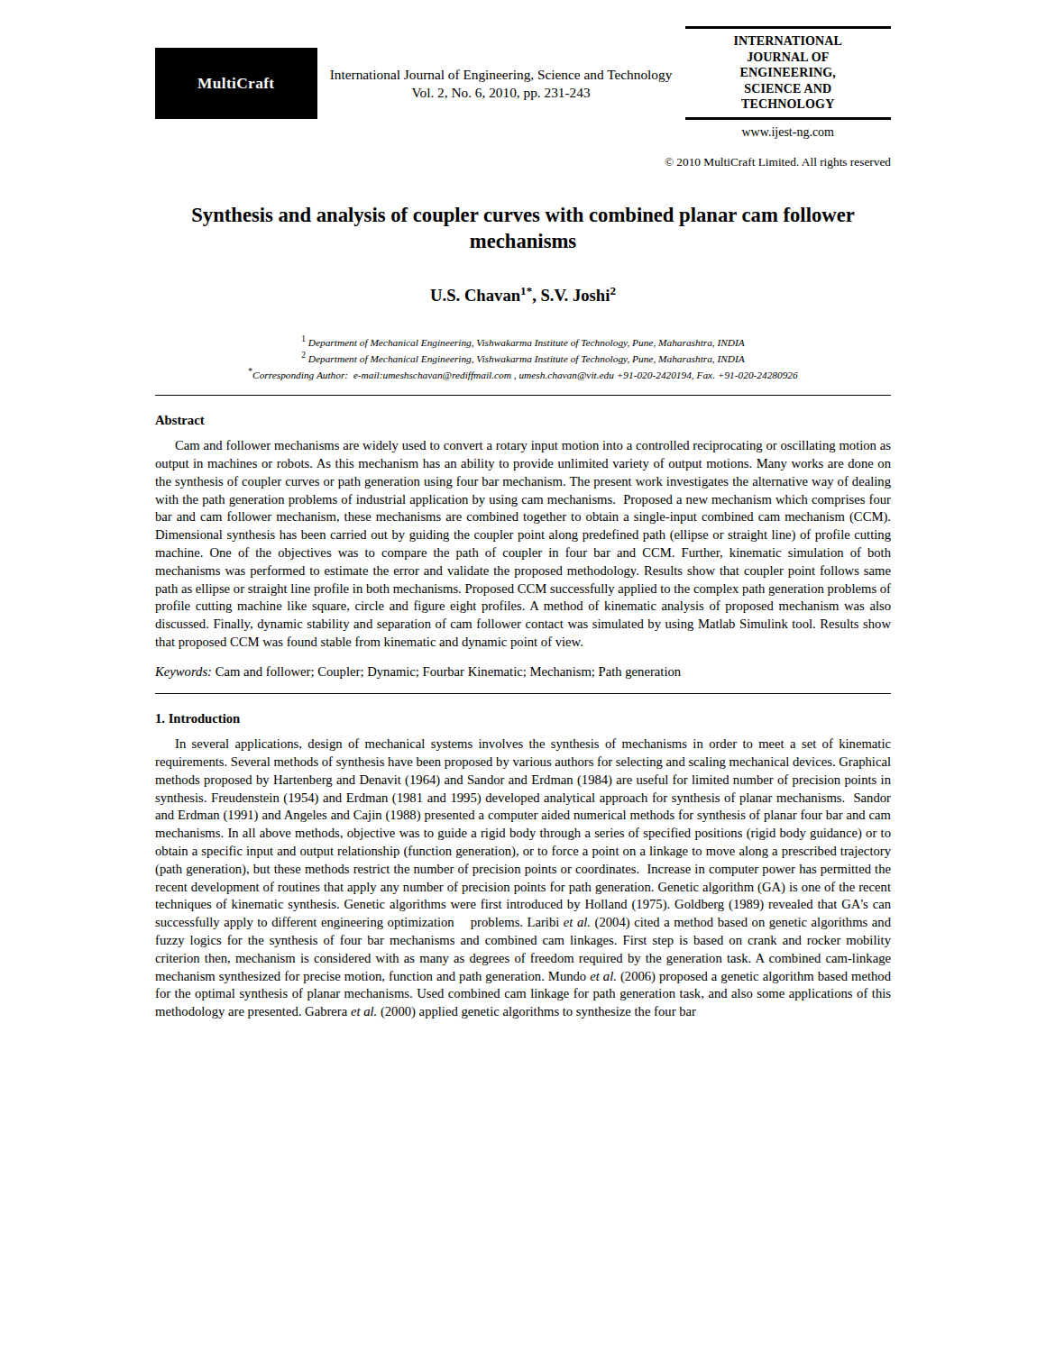| MultiCraft | International Journal of Engineering, Science and Technology Vol. 2, No. 6, 2010, pp. 231-243 | INTERNATIONAL JOURNAL OF ENGINEERING, SCIENCE AND TECHNOLOGY www.ijest-ng.com |
© 2010 MultiCraft Limited. All rights reserved
Synthesis and analysis of coupler curves with combined planar cam follower mechanisms
U.S. Chavan1*, S.V. Joshi2
1 Department of Mechanical Engineering, Vishwakarma Institute of Technology, Pune, Maharashtra, INDIA
2 Department of Mechanical Engineering, Vishwakarma Institute of Technology, Pune, Maharashtra, INDIA
*Corresponding Author: e-mail:umeshschavan@rediffmail.com , umesh.chavan@vit.edu +91-020-2420194, Fax. +91-020-24280926
Abstract
Cam and follower mechanisms are widely used to convert a rotary input motion into a controlled reciprocating or oscillating motion as output in machines or robots. As this mechanism has an ability to provide unlimited variety of output motions. Many works are done on the synthesis of coupler curves or path generation using four bar mechanism. The present work investigates the alternative way of dealing with the path generation problems of industrial application by using cam mechanisms. Proposed a new mechanism which comprises four bar and cam follower mechanism, these mechanisms are combined together to obtain a single-input combined cam mechanism (CCM). Dimensional synthesis has been carried out by guiding the coupler point along predefined path (ellipse or straight line) of profile cutting machine. One of the objectives was to compare the path of coupler in four bar and CCM. Further, kinematic simulation of both mechanisms was performed to estimate the error and validate the proposed methodology. Results show that coupler point follows same path as ellipse or straight line profile in both mechanisms. Proposed CCM successfully applied to the complex path generation problems of profile cutting machine like square, circle and figure eight profiles. A method of kinematic analysis of proposed mechanism was also discussed. Finally, dynamic stability and separation of cam follower contact was simulated by using Matlab Simulink tool. Results show that proposed CCM was found stable from kinematic and dynamic point of view.
Keywords: Cam and follower; Coupler; Dynamic; Fourbar Kinematic; Mechanism; Path generation
1. Introduction
In several applications, design of mechanical systems involves the synthesis of mechanisms in order to meet a set of kinematic requirements. Several methods of synthesis have been proposed by various authors for selecting and scaling mechanical devices. Graphical methods proposed by Hartenberg and Denavit (1964) and Sandor and Erdman (1984) are useful for limited number of precision points in synthesis. Freudenstein (1954) and Erdman (1981 and 1995) developed analytical approach for synthesis of planar mechanisms. Sandor and Erdman (1991) and Angeles and Cajin (1988) presented a computer aided numerical methods for synthesis of planar four bar and cam mechanisms. In all above methods, objective was to guide a rigid body through a series of specified positions (rigid body guidance) or to obtain a specific input and output relationship (function generation), or to force a point on a linkage to move along a prescribed trajectory (path generation), but these methods restrict the number of precision points or coordinates. Increase in computer power has permitted the recent development of routines that apply any number of precision points for path generation. Genetic algorithm (GA) is one of the recent techniques of kinematic synthesis. Genetic algorithms were first introduced by Holland (1975). Goldberg (1989) revealed that GA's can successfully apply to different engineering optimization problems. Laribi et al. (2004) cited a method based on genetic algorithms and fuzzy logics for the synthesis of four bar mechanisms and combined cam linkages. First step is based on crank and rocker mobility criterion then, mechanism is considered with as many as degrees of freedom required by the generation task. A combined cam-linkage mechanism synthesized for precise motion, function and path generation. Mundo et al. (2006) proposed a genetic algorithm based method for the optimal synthesis of planar mechanisms. Used combined cam linkage for path generation task, and also some applications of this methodology are presented. Gabrera et al. (2000) applied genetic algorithms to synthesize the four bar